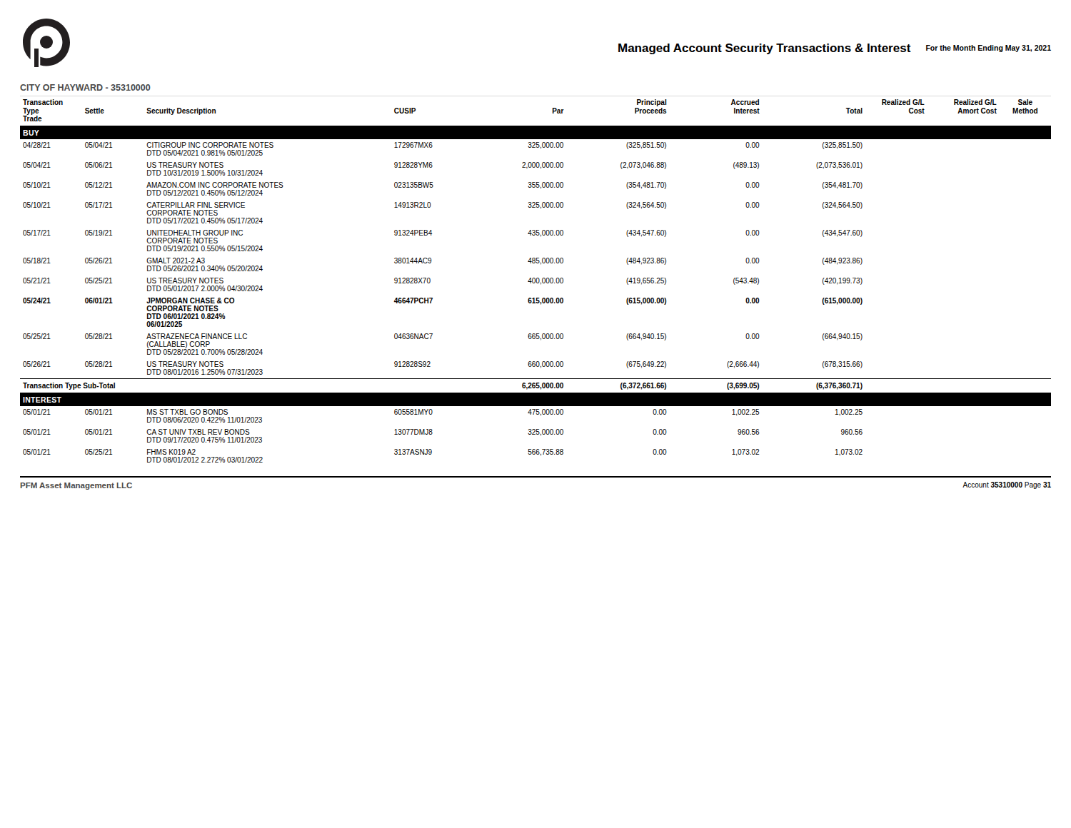Managed Account Security Transactions & Interest For the Month Ending May 31, 2021
CITY OF HAYWARD - 35310000
| Transaction Type Trade | Settle | Security Description | CUSIP | Par | Principal Proceeds | Accrued Interest | Total | Realized G/L Cost | Realized G/L Amort Cost | Sale Method |
| --- | --- | --- | --- | --- | --- | --- | --- | --- | --- | --- |
| BUY |
| 04/28/21 | 05/04/21 | CITIGROUP INC CORPORATE NOTES DTD 05/04/2021 0.981% 05/01/2025 | 172967MX6 | 325,000.00 | (325,851.50) | 0.00 | (325,851.50) | | | |
| 05/04/21 | 05/06/21 | US TREASURY NOTES DTD 10/31/2019 1.500% 10/31/2024 | 912828YM6 | 2,000,000.00 | (2,073,046.88) | (489.13) | (2,073,536.01) | | | |
| 05/10/21 | 05/12/21 | AMAZON.COM INC CORPORATE NOTES DTD 05/12/2021 0.450% 05/12/2024 | 023135BW5 | 355,000.00 | (354,481.70) | 0.00 | (354,481.70) | | | |
| 05/10/21 | 05/17/21 | CATERPILLAR FINL SERVICE CORPORATE NOTES DTD 05/17/2021 0.450% 05/17/2024 | 14913R2L0 | 325,000.00 | (324,564.50) | 0.00 | (324,564.50) | | | |
| 05/17/21 | 05/19/21 | UNITEDHEALTH GROUP INC CORPORATE NOTES DTD 05/19/2021 0.550% 05/15/2024 | 91324PEB4 | 435,000.00 | (434,547.60) | 0.00 | (434,547.60) | | | |
| 05/18/21 | 05/26/21 | GMALT 2021-2 A3 DTD 05/26/2021 0.340% 05/20/2024 | 380144AC9 | 485,000.00 | (484,923.86) | 0.00 | (484,923.86) | | | |
| 05/21/21 | 05/25/21 | US TREASURY NOTES DTD 05/01/2017 2.000% 04/30/2024 | 912828X70 | 400,000.00 | (419,656.25) | (543.48) | (420,199.73) | | | |
| 05/24/21 | 06/01/21 | JPMORGAN CHASE & CO CORPORATE NOTES DTD 06/01/2021 0.824% 06/01/2025 | 46647PCH7 | 615,000.00 | (615,000.00) | 0.00 | (615,000.00) | | | |
| 05/25/21 | 05/28/21 | ASTRAZENECA FINANCE LLC (CALLABLE) CORP DTD 05/28/2021 0.700% 05/28/2024 | 04636NAC7 | 665,000.00 | (664,940.15) | 0.00 | (664,940.15) | | | |
| 05/26/21 | 05/28/21 | US TREASURY NOTES DTD 08/01/2016 1.250% 07/31/2023 | 912828S92 | 660,000.00 | (675,649.22) | (2,666.44) | (678,315.66) | | | |
| Transaction Type Sub-Total | 6,265,000.00 | (6,372,661.66) | (3,699.05) | (6,376,360.71) | | | |
| INTEREST |
| 05/01/21 | 05/01/21 | MS ST TXBL GO BONDS DTD 08/06/2020 0.422% 11/01/2023 | 605581MY0 | 475,000.00 | 0.00 | 1,002.25 | 1,002.25 | | | |
| 05/01/21 | 05/01/21 | CA ST UNIV TXBL REV BONDS DTD 09/17/2020 0.475% 11/01/2023 | 13077DMJ8 | 325,000.00 | 0.00 | 960.56 | 960.56 | | | |
| 05/01/21 | 05/25/21 | FHMS K019 A2 DTD 08/01/2012 2.272% 03/01/2022 | 3137ASNJ9 | 566,735.88 | 0.00 | 1,073.02 | 1,073.02 | | | |
PFM Asset Management LLC
Account 35310000 Page 31